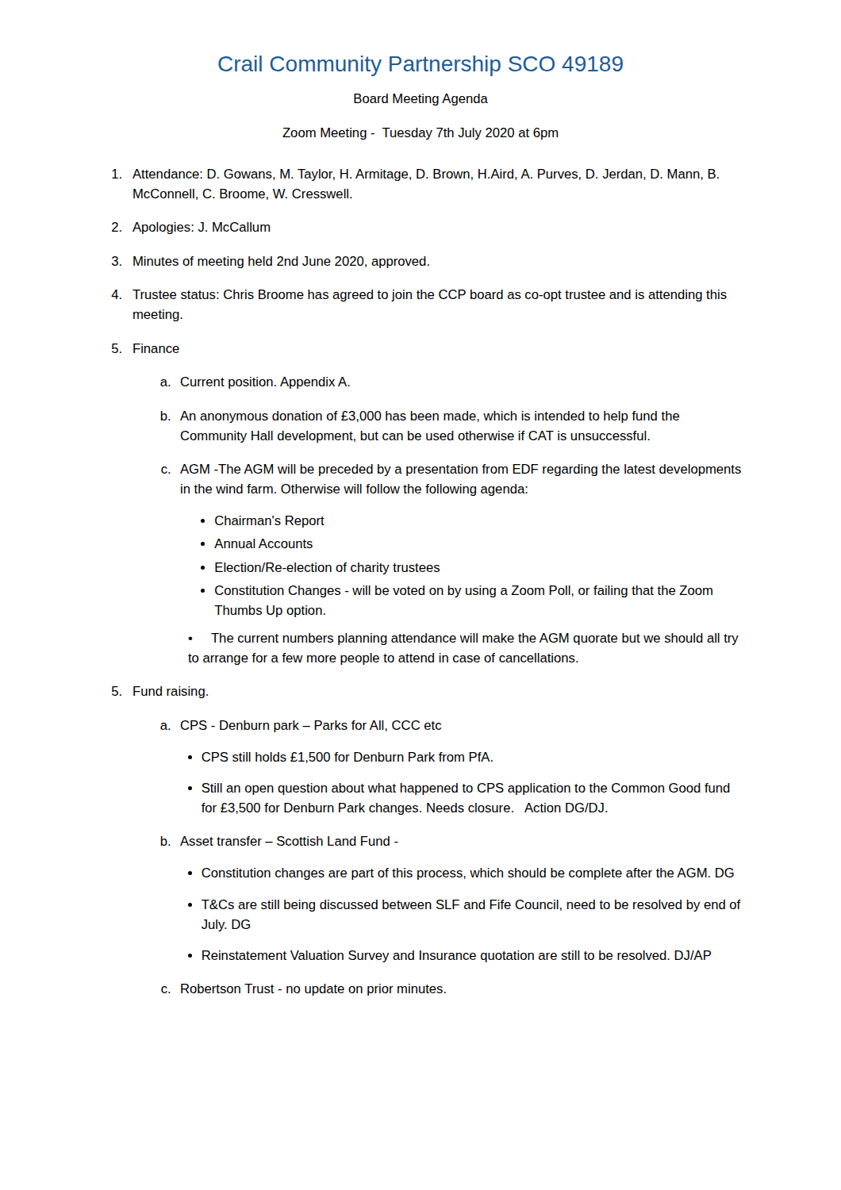Crail Community Partnership SCO 49189
Board Meeting Agenda
Zoom Meeting - Tuesday 7th July 2020 at 6pm
Attendance: D. Gowans, M. Taylor, H. Armitage, D. Brown, H.Aird, A. Purves, D. Jerdan, D. Mann, B. McConnell, C. Broome, W. Cresswell.
Apologies: J. McCallum
Minutes of meeting held 2nd June 2020, approved.
Trustee status: Chris Broome has agreed to join the CCP board as co-opt trustee and is attending this meeting.
Finance
Current position. Appendix A.
An anonymous donation of £3,000 has been made, which is intended to help fund the Community Hall development, but can be used otherwise if CAT is unsuccessful.
AGM -The AGM will be preceded by a presentation from EDF regarding the latest developments in the wind farm. Otherwise will follow the following agenda:
Chairman's Report
Annual Accounts
Election/Re-election of charity trustees
Constitution Changes - will be voted on by using a Zoom Poll, or failing that the Zoom Thumbs Up option.
• The current numbers planning attendance will make the AGM quorate but we should all try to arrange for a few more people to attend in case of cancellations.
Fund raising.
CPS - Denburn park – Parks for All, CCC etc
CPS still holds £1,500 for Denburn Park from PfA.
Still an open question about what happened to CPS application to the Common Good fund for £3,500 for Denburn Park changes. Needs closure. Action DG/DJ.
Asset transfer – Scottish Land Fund -
Constitution changes are part of this process, which should be complete after the AGM. DG
T&Cs are still being discussed between SLF and Fife Council, need to be resolved by end of July. DG
Reinstatement Valuation Survey and Insurance quotation are still to be resolved. DJ/AP
Robertson Trust - no update on prior minutes.